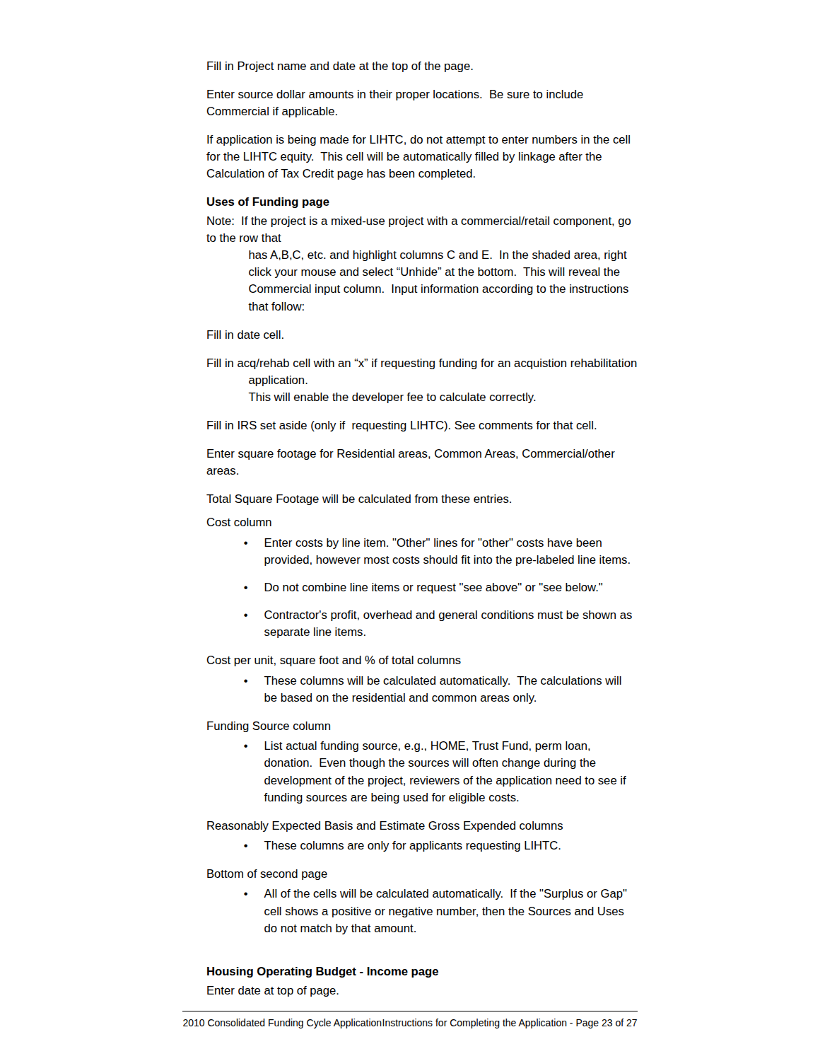Fill in Project name and date at the top of the page.
Enter source dollar amounts in their proper locations. Be sure to include Commercial if applicable.
If application is being made for LIHTC, do not attempt to enter numbers in the cell for the LIHTC equity. This cell will be automatically filled by linkage after the Calculation of Tax Credit page has been completed.
Uses of Funding page
Note: If the project is a mixed-use project with a commercial/retail component, go to the row that has A,B,C, etc. and highlight columns C and E. In the shaded area, right click your mouse and select “Unhide” at the bottom. This will reveal the Commercial input column. Input information according to the instructions that follow:
Fill in date cell.
Fill in acq/rehab cell with an “x” if requesting funding for an acquistion rehabilitation application. This will enable the developer fee to calculate correctly.
Fill in IRS set aside (only if requesting LIHTC). See comments for that cell.
Enter square footage for Residential areas, Common Areas, Commercial/other areas.
Total Square Footage will be calculated from these entries.
Cost column
Enter costs by line item. "Other" lines for "other" costs have been provided, however most costs should fit into the pre-labeled line items.
Do not combine line items or request "see above" or "see below."
Contractor's profit, overhead and general conditions must be shown as separate line items.
Cost per unit, square foot and % of total columns
These columns will be calculated automatically. The calculations will be based on the residential and common areas only.
Funding Source column
List actual funding source, e.g., HOME, Trust Fund, perm loan, donation. Even though the sources will often change during the development of the project, reviewers of the application need to see if funding sources are being used for eligible costs.
Reasonably Expected Basis and Estimate Gross Expended columns
These columns are only for applicants requesting LIHTC.
Bottom of second page
All of the cells will be calculated automatically. If the "Surplus or Gap" cell shows a positive or negative number, then the Sources and Uses do not match by that amount.
Housing Operating Budget - Income page
Enter date at top of page.
2010 Consolidated Funding Cycle Application Instructions for Completing the Application - Page 23 of 27